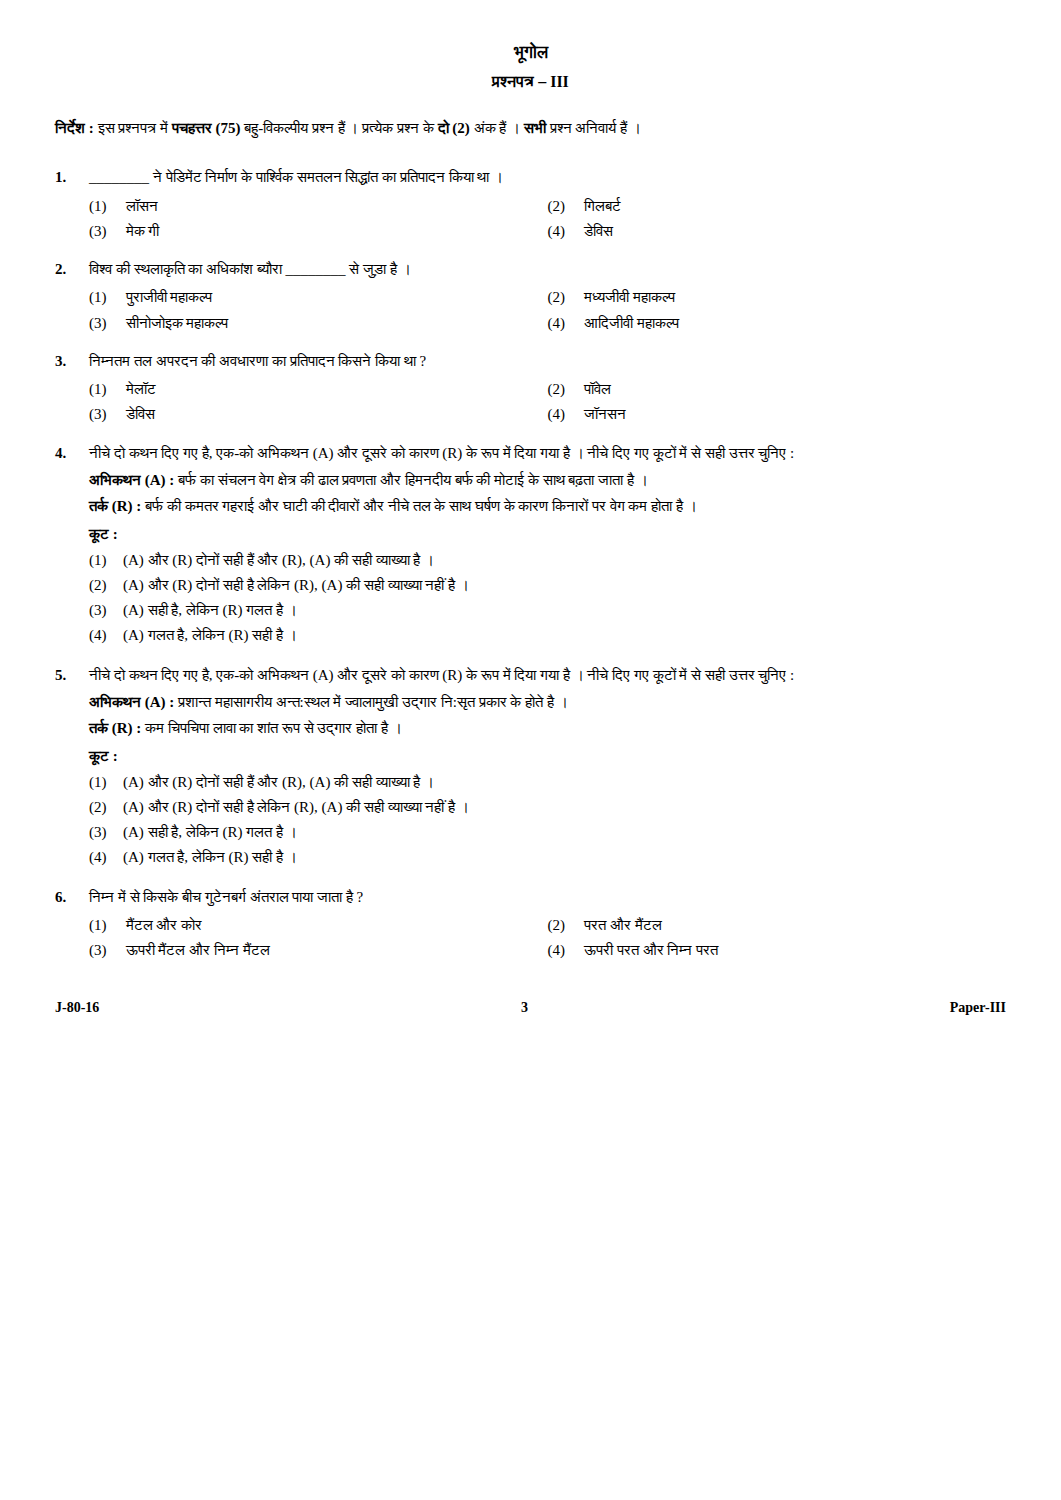भूगोल
प्रश्नपत्र – III
निर्देश : इस प्रश्नपत्र में पचहत्तर (75) बहु-विकल्पीय प्रश्न हैं । प्रत्येक प्रश्न के दो (2) अंक हैं । सभी प्रश्न अनिवार्य हैं ।
1.
________ ने पेडिमेंट निर्माण के पार्श्विक समतलन सिद्धांत का प्रतिपादन किया था ।
| (1) | लॉसन | (2) | गिलबर्ट |
| (3) | मेक गी | (4) | डेविस |
2.
विश्व की स्थलाकृति का अधिकांश ब्यौरा ________ से जुड़ा है ।
| (1) | पुराजीवी महाकल्प | (2) | मध्यजीवी महाकल्प |
| (3) | सीनोजोइक महाकल्प | (4) | आदिजीवी महाकल्प |
3.
निम्नतम तल अपरदन की अवधारणा का प्रतिपादन किसने किया था ?
| (1) | मेलॉट | (2) | पॉवेल |
| (3) | डेविस | (4) | जॉनसन |
4.
नीचे दो कथन दिए गए है, एक-को अभिकथन (A) और दूसरे को कारण (R) के रूप में दिया गया है । नीचे दिए गए कूटों में से सही उत्तर चुनिए :
अभिकथन (A) : बर्फ का संचलन वेग क्षेत्र की ढाल प्रवणता और हिमनदीय बर्फ की मोटाई के साथ बढ़ता जाता है ।
तर्क (R) : बर्फ की कमतर गहराई और घाटी की दीवारों और नीचे तल के साथ घर्षण के कारण किनारों पर वेग कम होता है ।
कूट :
(1)(A) और (R) दोनों सही हैं और (R), (A) की सही व्याख्या है ।
(2)(A) और (R) दोनों सही है लेकिन (R), (A) की सही व्याख्या नहीं है ।
(3)(A) सही है, लेकिन (R) गलत है ।
(4)(A) गलत है, लेकिन (R) सही है ।
5.
नीचे दो कथन दिए गए है, एक-को अभिकथन (A) और दूसरे को कारण (R) के रूप में दिया गया है । नीचे दिए गए कूटों में से सही उत्तर चुनिए :
अभिकथन (A) : प्रशान्त महासागरीय अन्त:स्थल में ज्वालामुखी उद्गार नि:सृत प्रकार के होते है ।
तर्क (R) : कम चिपचिपा लावा का शांत रूप से उद्गार होता है ।
कूट :
(1)(A) और (R) दोनों सही हैं और (R), (A) की सही व्याख्या है ।
(2)(A) और (R) दोनों सही है लेकिन (R), (A) की सही व्याख्या नहीं है ।
(3)(A) सही है, लेकिन (R) गलत है ।
(4)(A) गलत है, लेकिन (R) सही है ।
6.
निम्न में से किसके बीच गुटेनबर्ग अंतराल पाया जाता है ?
| (1) | मैंटल और कोर | (2) | परत और मैंटल |
| (3) | ऊपरी मैंटल और निम्न मैंटल | (4) | ऊपरी परत और निम्न परत |
J-80-16
3
Paper-III